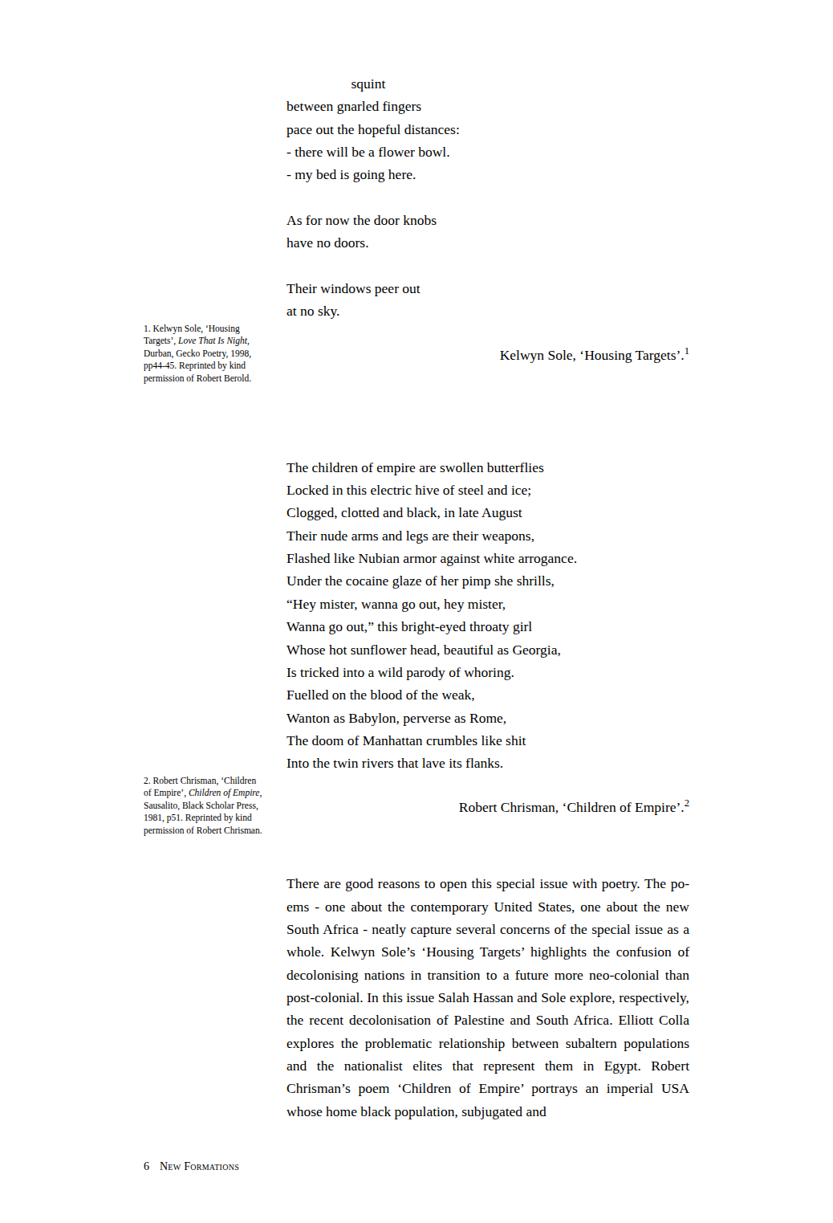squint between gnarled fingers pace out the hopeful distances: - there will be a flower bowl. - my bed is going here. As for now the door knobs have no doors. Their windows peer out at no sky.
1. Kelwyn Sole, ‘Housing Targets’, Love That Is Night, Durban, Gecko Poetry, 1998, pp44-45. Reprinted by kind permission of Robert Berold.
Kelwyn Sole, ‘Housing Targets’.1
The children of empire are swollen butterflies Locked in this electric hive of steel and ice; Clogged, clotted and black, in late August Their nude arms and legs are their weapons, Flashed like Nubian armor against white arrogance. Under the cocaine glaze of her pimp she shrills, “Hey mister, wanna go out, hey mister, Wanna go out,” this bright-eyed throaty girl Whose hot sunflower head, beautiful as Georgia, Is tricked into a wild parody of whoring. Fuelled on the blood of the weak, Wanton as Babylon, perverse as Rome, The doom of Manhattan crumbles like shit Into the twin rivers that lave its flanks.
2. Robert Chrisman, ‘Children of Empire’, Children of Empire, Sausalito, Black Scholar Press, 1981, p51. Reprinted by kind permission of Robert Chrisman.
Robert Chrisman, ‘Children of Empire’.2
There are good reasons to open this special issue with poetry. The poems - one about the contemporary United States, one about the new South Africa - neatly capture several concerns of the special issue as a whole. Kelwyn Sole’s ‘Housing Targets’ highlights the confusion of decolonising nations in transition to a future more neo-colonial than post-colonial. In this issue Salah Hassan and Sole explore, respectively, the recent decolonisation of Palestine and South Africa. Elliott Colla explores the problematic relationship between subaltern populations and the nationalist elites that represent them in Egypt. Robert Chrisman’s poem ‘Children of Empire’ portrays an imperial USA whose home black population, subjugated and
6 New Formations